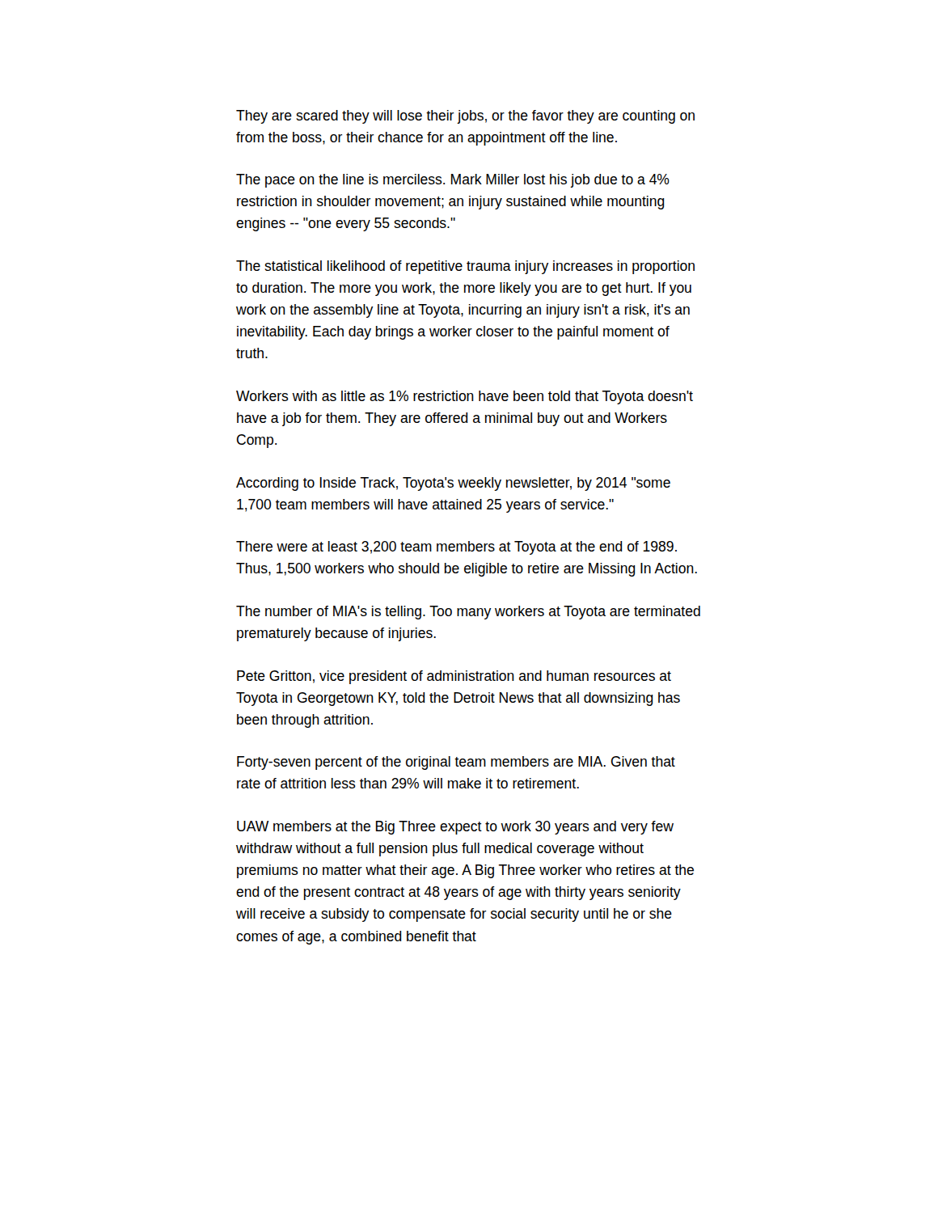They are scared they will lose their jobs, or the favor they are counting on from the boss, or their chance for an appointment off the line.
The pace on the line is merciless. Mark Miller lost his job due to a 4% restriction in shoulder movement; an injury sustained while mounting engines -- "one every 55 seconds."
The statistical likelihood of repetitive trauma injury increases in proportion to duration. The more you work, the more likely you are to get hurt. If you work on the assembly line at Toyota, incurring an injury isn't a risk, it's an inevitability. Each day brings a worker closer to the painful moment of truth.
Workers with as little as 1% restriction have been told that Toyota doesn't have a job for them. They are offered a minimal buy out and Workers Comp.
According to Inside Track, Toyota's weekly newsletter, by 2014 "some 1,700 team members will have attained 25 years of service."
There were at least 3,200 team members at Toyota at the end of 1989. Thus, 1,500 workers who should be eligible to retire are Missing In Action.
The number of MIA's is telling. Too many workers at Toyota are terminated prematurely because of injuries.
Pete Gritton, vice president of administration and human resources at Toyota in Georgetown KY, told the Detroit News that all downsizing has been through attrition.
Forty-seven percent of the original team members are MIA. Given that rate of attrition less than 29% will make it to retirement.
UAW members at the Big Three expect to work 30 years and very few withdraw without a full pension plus full medical coverage without premiums no matter what their age. A Big Three worker who retires at the end of the present contract at 48 years of age with thirty years seniority will receive a subsidy to compensate for social security until he or she comes of age, a combined benefit that